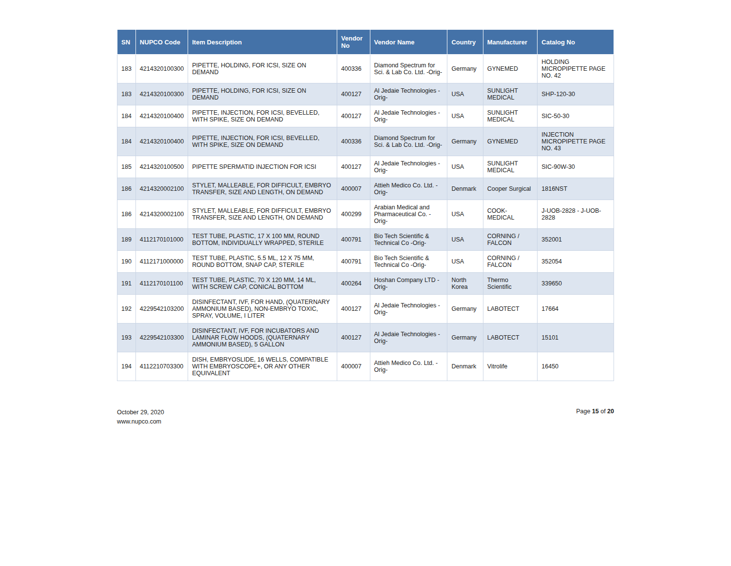| SN | NUPCO Code | Item Description | Vendor No | Vendor Name | Country | Manufacturer | Catalog No |
| --- | --- | --- | --- | --- | --- | --- | --- |
| 183 | 4214320100300 | PIPETTE, HOLDING, FOR ICSI, SIZE ON DEMAND | 400336 | Diamond Spectrum for Sci. & Lab Co. Ltd. -Orig- | Germany | GYNEMED | HOLDING MICROPIPETTE PAGE NO. 42 |
| 183 | 4214320100300 | PIPETTE, HOLDING, FOR ICSI, SIZE ON DEMAND | 400127 | Al Jedaie Technologies -Orig- | USA | SUNLIGHT MEDICAL | SHP-120-30 |
| 184 | 4214320100400 | PIPETTE, INJECTION, FOR ICSI, BEVELLED, WITH SPIKE, SIZE ON DEMAND | 400127 | Al Jedaie Technologies -Orig- | USA | SUNLIGHT MEDICAL | SIC-50-30 |
| 184 | 4214320100400 | PIPETTE, INJECTION, FOR ICSI, BEVELLED, WITH SPIKE, SIZE ON DEMAND | 400336 | Diamond Spectrum for Sci. & Lab Co. Ltd. -Orig- | Germany | GYNEMED | INJECTION MICROPIPETTE PAGE NO. 43 |
| 185 | 4214320100500 | PIPETTE SPERMATID INJECTION FOR ICSI | 400127 | Al Jedaie Technologies -Orig- | USA | SUNLIGHT MEDICAL | SIC-90W-30 |
| 186 | 4214320002100 | STYLET, MALLEABLE, FOR DIFFICULT, EMBRYO TRANSFER, SIZE AND LENGTH, ON DEMAND | 400007 | Attieh Medico Co. Ltd. -Orig- | Denmark | Cooper Surgical | 1816NST |
| 186 | 4214320002100 | STYLET, MALLEABLE, FOR DIFFICULT, EMBRYO TRANSFER, SIZE AND LENGTH, ON DEMAND | 400299 | Arabian Medical and Pharmaceutical Co. -Orig- | USA | COOK-MEDICAL | J-UOB-2828 - J-UOB-2828 |
| 189 | 4112170101000 | TEST TUBE, PLASTIC, 17 X 100 MM, ROUND BOTTOM, INDIVIDUALLY WRAPPED, STERILE | 400791 | Bio Tech Scientific & Technical Co -Orig- | USA | CORNING / FALCON | 352001 |
| 190 | 4112171000000 | TEST TUBE, PLASTIC, 5.5 ML, 12 X 75 MM, ROUND BOTTOM, SNAP CAP, STERILE | 400791 | Bio Tech Scientific & Technical Co -Orig- | USA | CORNING / FALCON | 352054 |
| 191 | 4112170101100 | TEST TUBE, PLASTIC, 70 X 120 MM, 14 ML, WITH SCREW CAP, CONICAL BOTTOM | 400264 | Hoshan Company LTD -Orig- | North Korea | Thermo Scientific | 339650 |
| 192 | 4229542103200 | DISINFECTANT, IVF, FOR HAND, (QUATERNARY AMMONIUM BASED), NON-EMBRYO TOXIC, SPRAY, VOLUME, I LITER | 400127 | Al Jedaie Technologies -Orig- | Germany | LABOTECT | 17664 |
| 193 | 4229542103300 | DISINFECTANT, IVF, FOR INCUBATORS AND LAMINAR FLOW HOODS, (QUATERNARY AMMONIUM BASED), 5 GALLON | 400127 | Al Jedaie Technologies -Orig- | Germany | LABOTECT | 15101 |
| 194 | 4112210703300 | DISH, EMBRYOSLIDE, 16 WELLS, COMPATIBLE WITH EMBRYOSCOPE+, OR ANY OTHER EQUIVALENT | 400007 | Attieh Medico Co. Ltd. -Orig- | Denmark | Vitrolife | 16450 |
October 29, 2020
www.nupco.com
Page 15 of 20